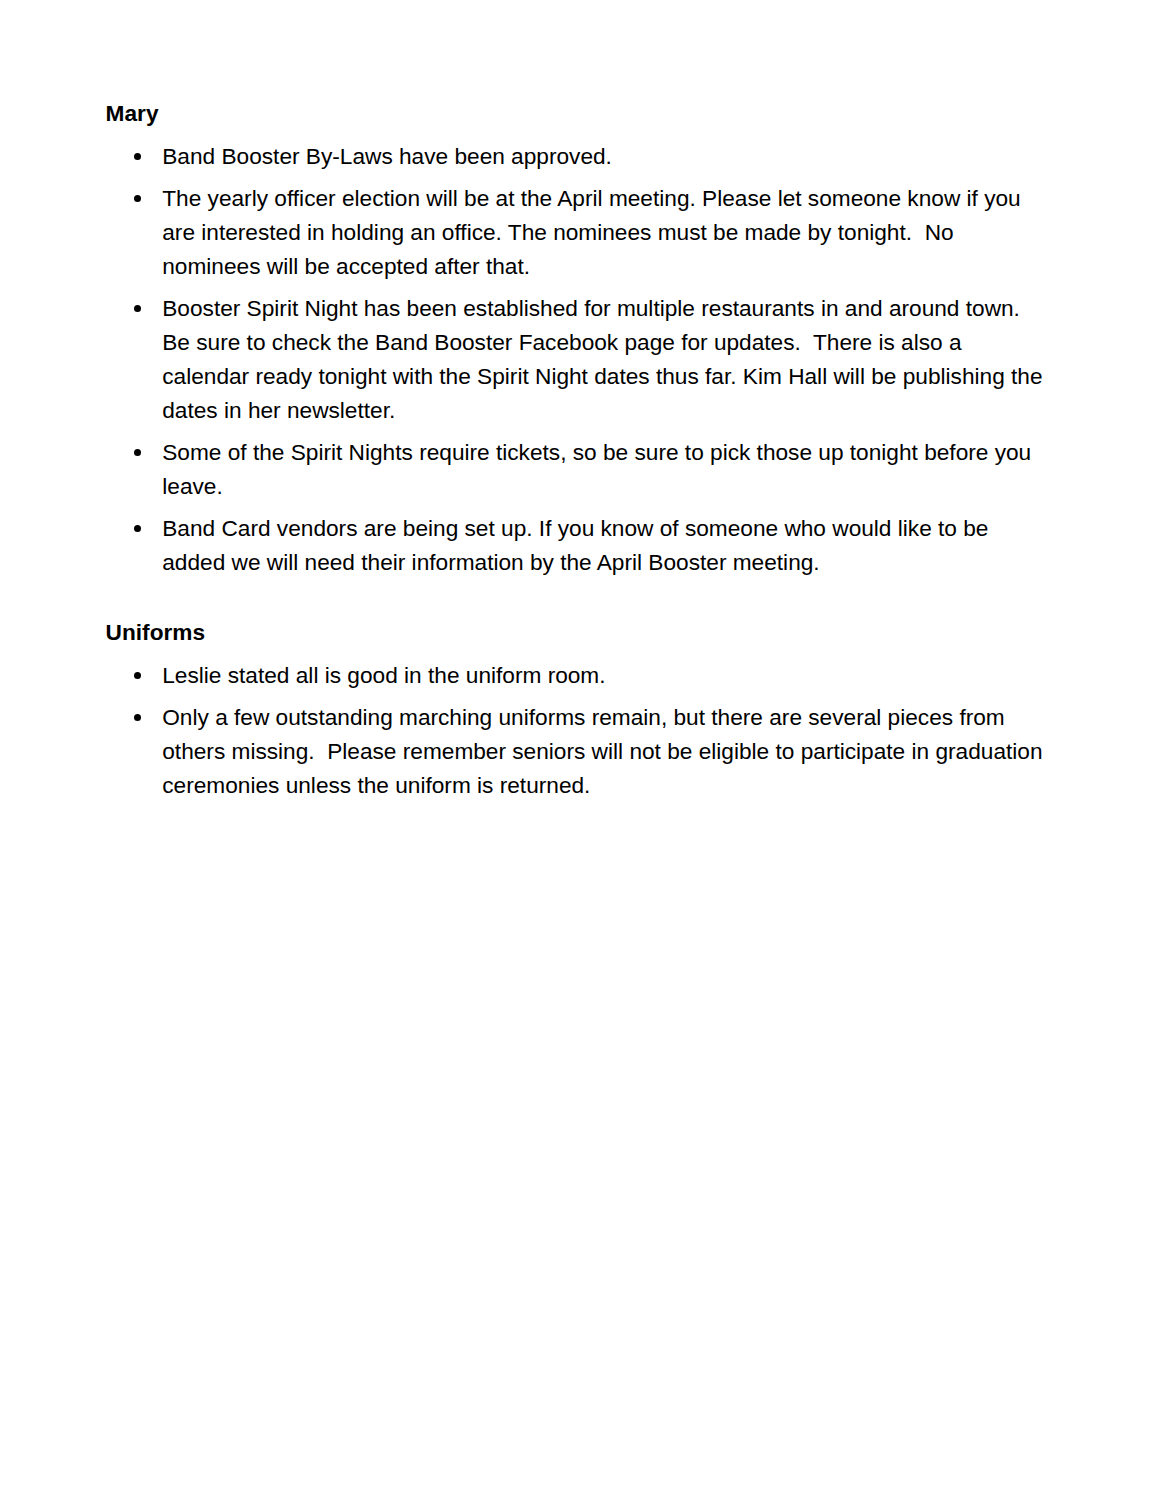Mary
Band Booster By-Laws have been approved.
The yearly officer election will be at the April meeting. Please let someone know if you are interested in holding an office. The nominees must be made by tonight. No nominees will be accepted after that.
Booster Spirit Night has been established for multiple restaurants in and around town. Be sure to check the Band Booster Facebook page for updates. There is also a calendar ready tonight with the Spirit Night dates thus far. Kim Hall will be publishing the dates in her newsletter.
Some of the Spirit Nights require tickets, so be sure to pick those up tonight before you leave.
Band Card vendors are being set up. If you know of someone who would like to be added we will need their information by the April Booster meeting.
Uniforms
Leslie stated all is good in the uniform room.
Only a few outstanding marching uniforms remain, but there are several pieces from others missing. Please remember seniors will not be eligible to participate in graduation ceremonies unless the uniform is returned.